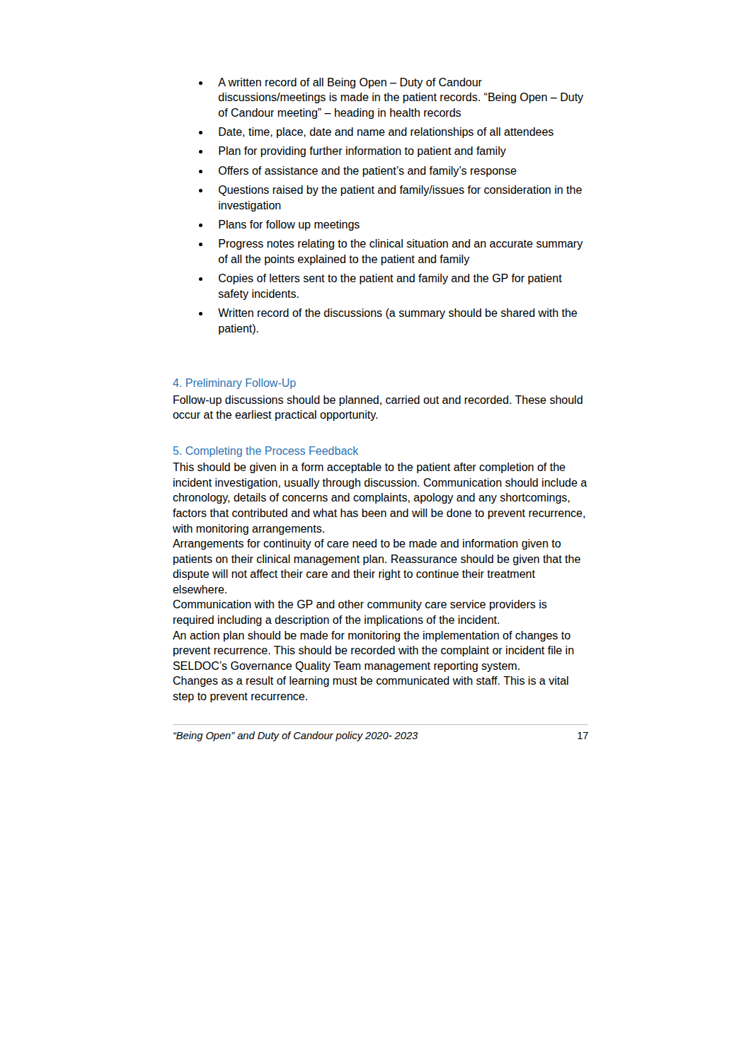A written record of all Being Open – Duty of Candour discussions/meetings is made in the patient records. “Being Open – Duty of Candour meeting” – heading in health records
Date, time, place, date and name and relationships of all attendees
Plan for providing further information to patient and family
Offers of assistance and the patient’s and family’s response
Questions raised by the patient and family/issues for consideration in the investigation
Plans for follow up meetings
Progress notes relating to the clinical situation and an accurate summary of all the points explained to the patient and family
Copies of letters sent to the patient and family and the GP for patient safety incidents.
Written record of the discussions (a summary should be shared with the patient).
4. Preliminary Follow-Up
Follow-up discussions should be planned, carried out and recorded. These should occur at the earliest practical opportunity.
5. Completing the Process Feedback
This should be given in a form acceptable to the patient after completion of the incident investigation, usually through discussion. Communication should include a chronology, details of concerns and complaints, apology and any shortcomings, factors that contributed and what has been and will be done to prevent recurrence, with monitoring arrangements.
Arrangements for continuity of care need to be made and information given to patients on their clinical management plan. Reassurance should be given that the dispute will not affect their care and their right to continue their treatment elsewhere.
Communication with the GP and other community care service providers is required including a description of the implications of the incident.
An action plan should be made for monitoring the implementation of changes to prevent recurrence. This should be recorded with the complaint or incident file in SELDOC’s Governance Quality Team management reporting system.
Changes as a result of learning must be communicated with staff. This is a vital step to prevent recurrence.
“Being Open” and Duty of Candour policy 2020- 2023 17